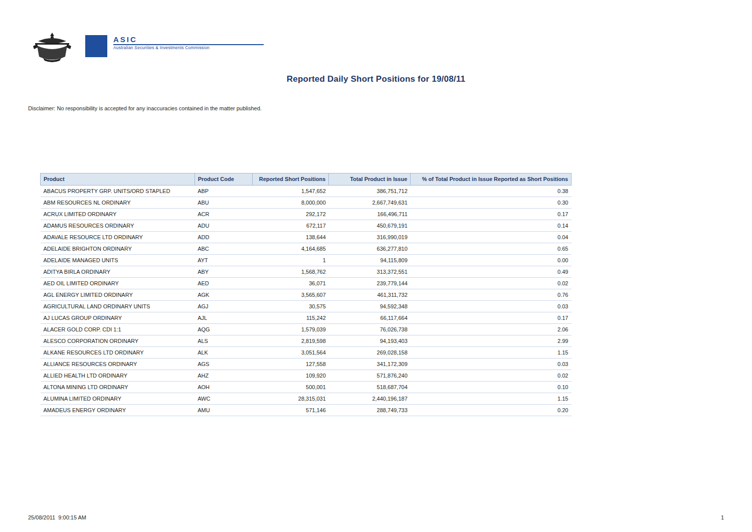ASIC
Australian Securities & Investments Commission
Reported Daily Short Positions for 19/08/11
Disclaimer: No responsibility is accepted for any inaccuracies contained in the matter published.
| Product | Product Code | Reported Short Positions | Total Product in Issue | % of Total Product in Issue Reported as Short Positions |
| --- | --- | --- | --- | --- |
| ABACUS PROPERTY GRP. UNITS/ORD STAPLED | ABP | 1,547,652 | 386,751,712 | 0.38 |
| ABM RESOURCES NL ORDINARY | ABU | 8,000,000 | 2,667,749,631 | 0.30 |
| ACRUX LIMITED ORDINARY | ACR | 292,172 | 166,496,711 | 0.17 |
| ADAMUS RESOURCES ORDINARY | ADU | 672,117 | 450,679,191 | 0.14 |
| ADAVALE RESOURCE LTD ORDINARY | ADD | 138,644 | 316,990,019 | 0.04 |
| ADELAIDE BRIGHTON ORDINARY | ABC | 4,164,685 | 636,277,810 | 0.65 |
| ADELAIDE MANAGED UNITS | AYT | 1 | 94,115,809 | 0.00 |
| ADITYA BIRLA ORDINARY | ABY | 1,568,762 | 313,372,551 | 0.49 |
| AED OIL LIMITED ORDINARY | AED | 36,071 | 239,779,144 | 0.02 |
| AGL ENERGY LIMITED ORDINARY | AGK | 3,565,607 | 461,311,732 | 0.76 |
| AGRICULTURAL LAND ORDINARY UNITS | AGJ | 30,575 | 94,592,348 | 0.03 |
| AJ LUCAS GROUP ORDINARY | AJL | 115,242 | 66,117,664 | 0.17 |
| ALACER GOLD CORP. CDI 1:1 | AQG | 1,579,039 | 76,026,738 | 2.06 |
| ALESCO CORPORATION ORDINARY | ALS | 2,819,598 | 94,193,403 | 2.99 |
| ALKANE RESOURCES LTD ORDINARY | ALK | 3,051,564 | 269,028,158 | 1.15 |
| ALLIANCE RESOURCES ORDINARY | AGS | 127,558 | 341,172,309 | 0.03 |
| ALLIED HEALTH LTD ORDINARY | AHZ | 109,920 | 571,876,240 | 0.02 |
| ALTONA MINING LTD ORDINARY | AOH | 500,001 | 518,687,704 | 0.10 |
| ALUMINA LIMITED ORDINARY | AWC | 28,315,031 | 2,440,196,187 | 1.15 |
| AMADEUS ENERGY ORDINARY | AMU | 571,146 | 288,749,733 | 0.20 |
25/08/2011 9:00:15 AM
1